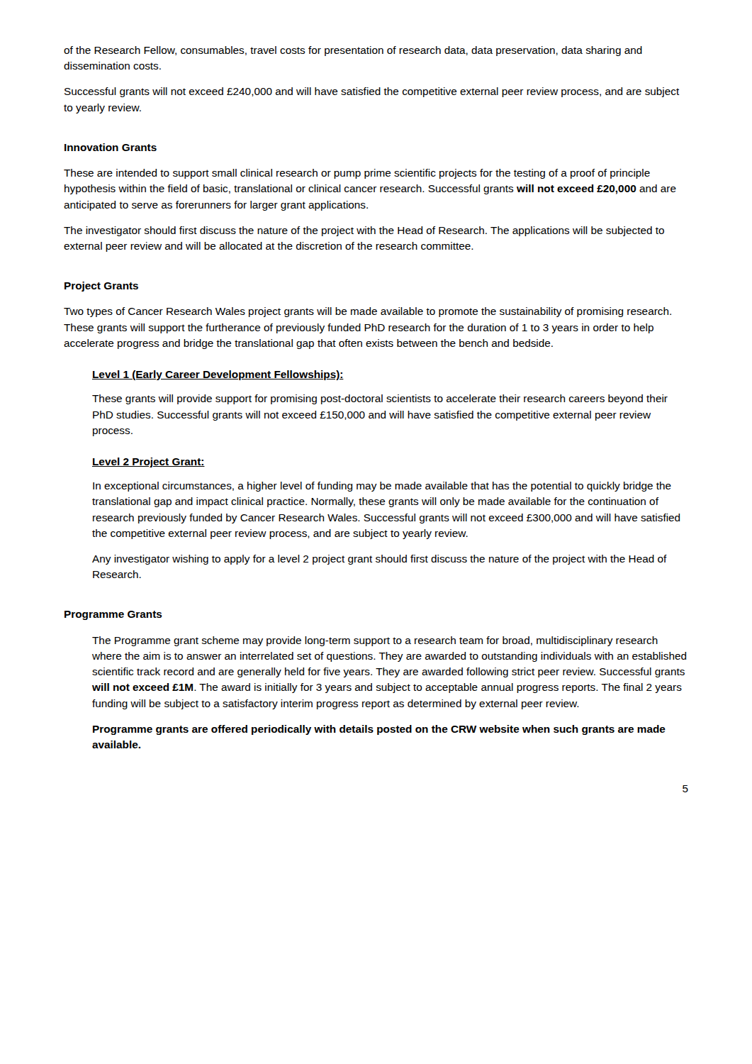of the Research Fellow, consumables, travel costs for presentation of research data, data preservation, data sharing and dissemination costs.
Successful grants will not exceed £240,000 and will have satisfied the competitive external peer review process, and are subject to yearly review.
Innovation Grants
These are intended to support small clinical research or pump prime scientific projects for the testing of a proof of principle hypothesis within the field of basic, translational or clinical cancer research. Successful grants will not exceed £20,000 and are anticipated to serve as forerunners for larger grant applications.
The investigator should first discuss the nature of the project with the Head of Research. The applications will be subjected to external peer review and will be allocated at the discretion of the research committee.
Project Grants
Two types of Cancer Research Wales project grants will be made available to promote the sustainability of promising research. These grants will support the furtherance of previously funded PhD research for the duration of 1 to 3 years in order to help accelerate progress and bridge the translational gap that often exists between the bench and bedside.
Level 1 (Early Career Development Fellowships):
These grants will provide support for promising post-doctoral scientists to accelerate their research careers beyond their PhD studies. Successful grants will not exceed £150,000 and will have satisfied the competitive external peer review process.
Level 2 Project Grant:
In exceptional circumstances, a higher level of funding may be made available that has the potential to quickly bridge the translational gap and impact clinical practice. Normally, these grants will only be made available for the continuation of research previously funded by Cancer Research Wales. Successful grants will not exceed £300,000 and will have satisfied the competitive external peer review process, and are subject to yearly review.
Any investigator wishing to apply for a level 2 project grant should first discuss the nature of the project with the Head of Research.
Programme Grants
The Programme grant scheme may provide long-term support to a research team for broad, multidisciplinary research where the aim is to answer an interrelated set of questions. They are awarded to outstanding individuals with an established scientific track record and are generally held for five years. They are awarded following strict peer review. Successful grants will not exceed £1M. The award is initially for 3 years and subject to acceptable annual progress reports. The final 2 years funding will be subject to a satisfactory interim progress report as determined by external peer review.
Programme grants are offered periodically with details posted on the CRW website when such grants are made available.
5